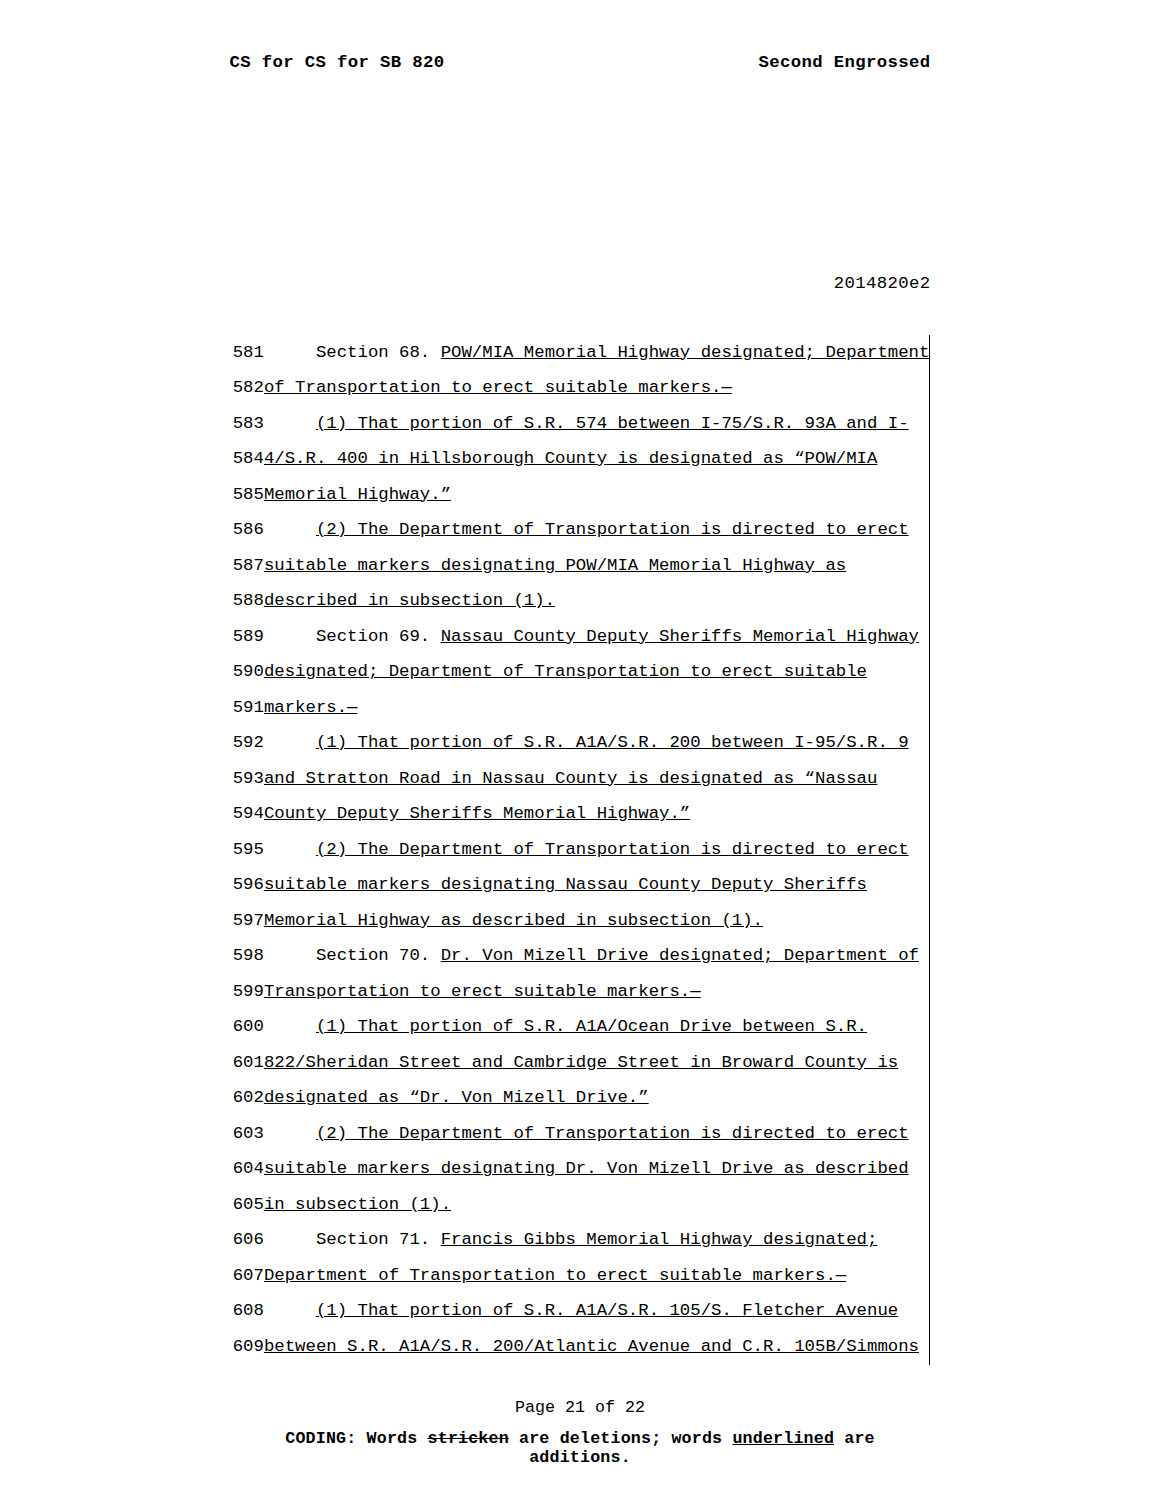CS for CS for SB 820
Second Engrossed
2014820e2
| 581 | Section 68. POW/MIA Memorial Highway designated; Department |
| 582 | of Transportation to erect suitable markers.— |
| 583 | (1) That portion of S.R. 574 between I-75/S.R. 93A and I- |
| 584 | 4/S.R. 400 in Hillsborough County is designated as “POW/MIA |
| 585 | Memorial Highway.” |
| 586 | (2) The Department of Transportation is directed to erect |
| 587 | suitable markers designating POW/MIA Memorial Highway as |
| 588 | described in subsection (1). |
| 589 | Section 69. Nassau County Deputy Sheriffs Memorial Highway |
| 590 | designated; Department of Transportation to erect suitable |
| 591 | markers.— |
| 592 | (1) That portion of S.R. A1A/S.R. 200 between I-95/S.R. 9 |
| 593 | and Stratton Road in Nassau County is designated as “Nassau |
| 594 | County Deputy Sheriffs Memorial Highway.” |
| 595 | (2) The Department of Transportation is directed to erect |
| 596 | suitable markers designating Nassau County Deputy Sheriffs |
| 597 | Memorial Highway as described in subsection (1). |
| 598 | Section 70. Dr. Von Mizell Drive designated; Department of |
| 599 | Transportation to erect suitable markers.— |
| 600 | (1) That portion of S.R. A1A/Ocean Drive between S.R. |
| 601 | 822/Sheridan Street and Cambridge Street in Broward County is |
| 602 | designated as “Dr. Von Mizell Drive.” |
| 603 | (2) The Department of Transportation is directed to erect |
| 604 | suitable markers designating Dr. Von Mizell Drive as described |
| 605 | in subsection (1). |
| 606 | Section 71. Francis Gibbs Memorial Highway designated; |
| 607 | Department of Transportation to erect suitable markers.— |
| 608 | (1) That portion of S.R. A1A/S.R. 105/S. Fletcher Avenue |
| 609 | between S.R. A1A/S.R. 200/Atlantic Avenue and C.R. 105B/Simmons |
Page 21 of 22
CODING: Words stricken are deletions; words underlined are additions.